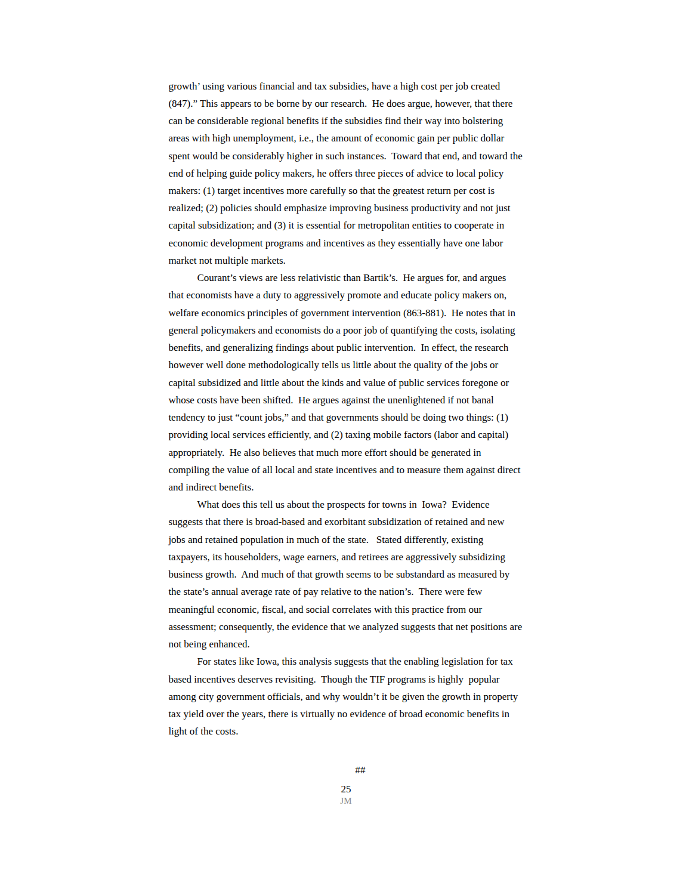growth’ using various financial and tax subsidies, have a high cost per job created (847).” This appears to be borne by our research. He does argue, however, that there can be considerable regional benefits if the subsidies find their way into bolstering areas with high unemployment, i.e., the amount of economic gain per public dollar spent would be considerably higher in such instances. Toward that end, and toward the end of helping guide policy makers, he offers three pieces of advice to local policy makers: (1) target incentives more carefully so that the greatest return per cost is realized; (2) policies should emphasize improving business productivity and not just capital subsidization; and (3) it is essential for metropolitan entities to cooperate in economic development programs and incentives as they essentially have one labor market not multiple markets.
Courant’s views are less relativistic than Bartik’s. He argues for, and argues that economists have a duty to aggressively promote and educate policy makers on, welfare economics principles of government intervention (863-881). He notes that in general policymakers and economists do a poor job of quantifying the costs, isolating benefits, and generalizing findings about public intervention. In effect, the research however well done methodologically tells us little about the quality of the jobs or capital subsidized and little about the kinds and value of public services foregone or whose costs have been shifted. He argues against the unenlightened if not banal tendency to just “count jobs,” and that governments should be doing two things: (1) providing local services efficiently, and (2) taxing mobile factors (labor and capital) appropriately. He also believes that much more effort should be generated in compiling the value of all local and state incentives and to measure them against direct and indirect benefits.
What does this tell us about the prospects for towns in Iowa? Evidence suggests that there is broad-based and exorbitant subsidization of retained and new jobs and retained population in much of the state. Stated differently, existing taxpayers, its householders, wage earners, and retirees are aggressively subsidizing business growth. And much of that growth seems to be substandard as measured by the state’s annual average rate of pay relative to the nation’s. There were few meaningful economic, fiscal, and social correlates with this practice from our assessment; consequently, the evidence that we analyzed suggests that net positions are not being enhanced.
For states like Iowa, this analysis suggests that the enabling legislation for tax based incentives deserves revisiting. Though the TIF programs is highly popular among city government officials, and why wouldn’t it be given the growth in property tax yield over the years, there is virtually no evidence of broad economic benefits in light of the costs.
##
25 JM